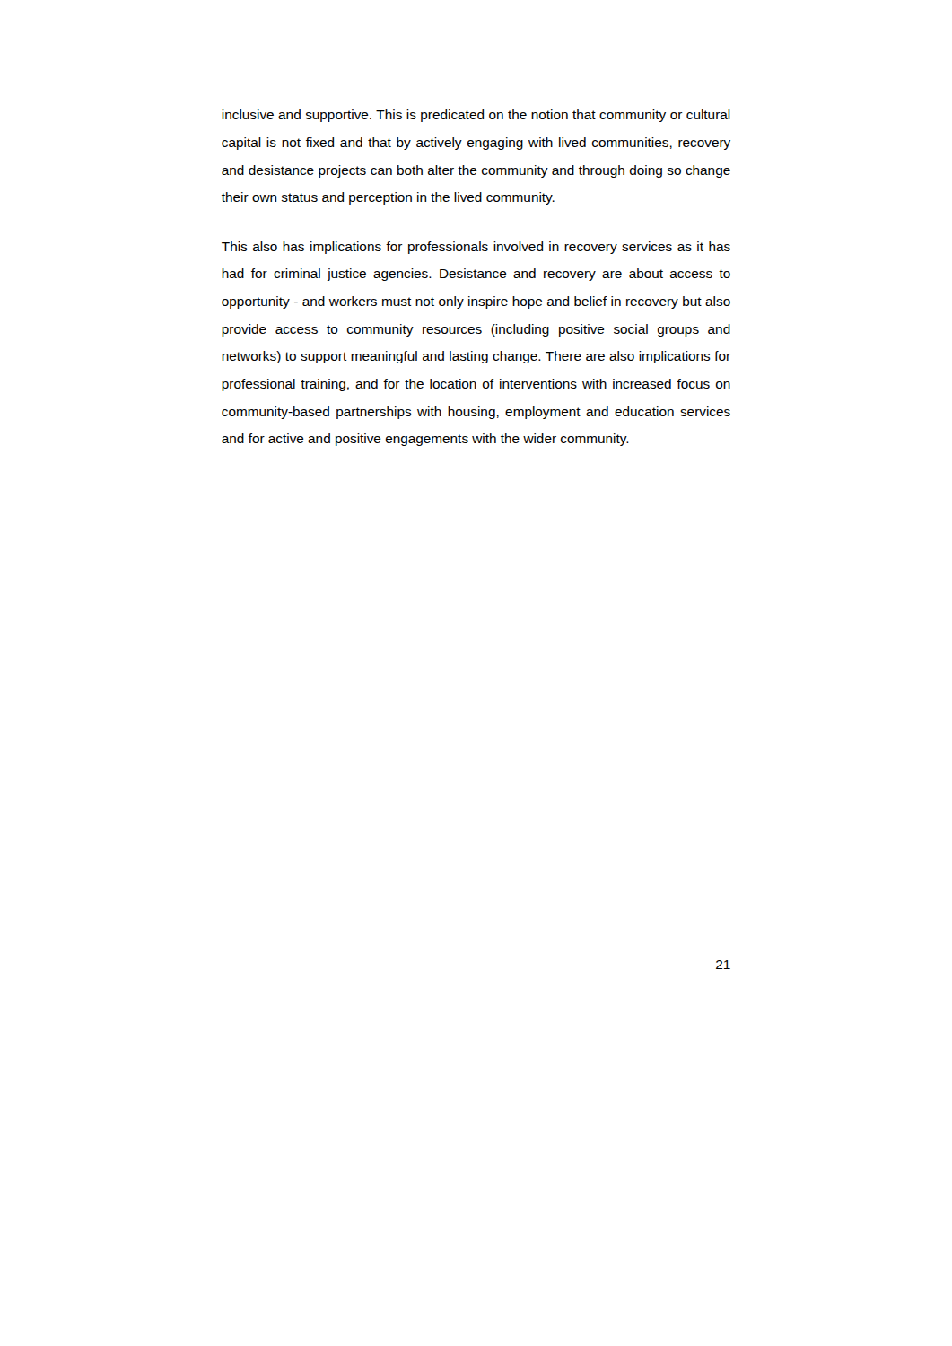inclusive and supportive. This is predicated on the notion that community or cultural capital is not fixed and that by actively engaging with lived communities, recovery and desistance projects can both alter the community and through doing so change their own status and perception in the lived community.
This also has implications for professionals involved in recovery services as it has had for criminal justice agencies. Desistance and recovery are about access to opportunity - and workers must not only inspire hope and belief in recovery but also provide access to community resources (including positive social groups and networks) to support meaningful and lasting change. There are also implications for professional training, and for the location of interventions with increased focus on community-based partnerships with housing, employment and education services and for active and positive engagements with the wider community.
21